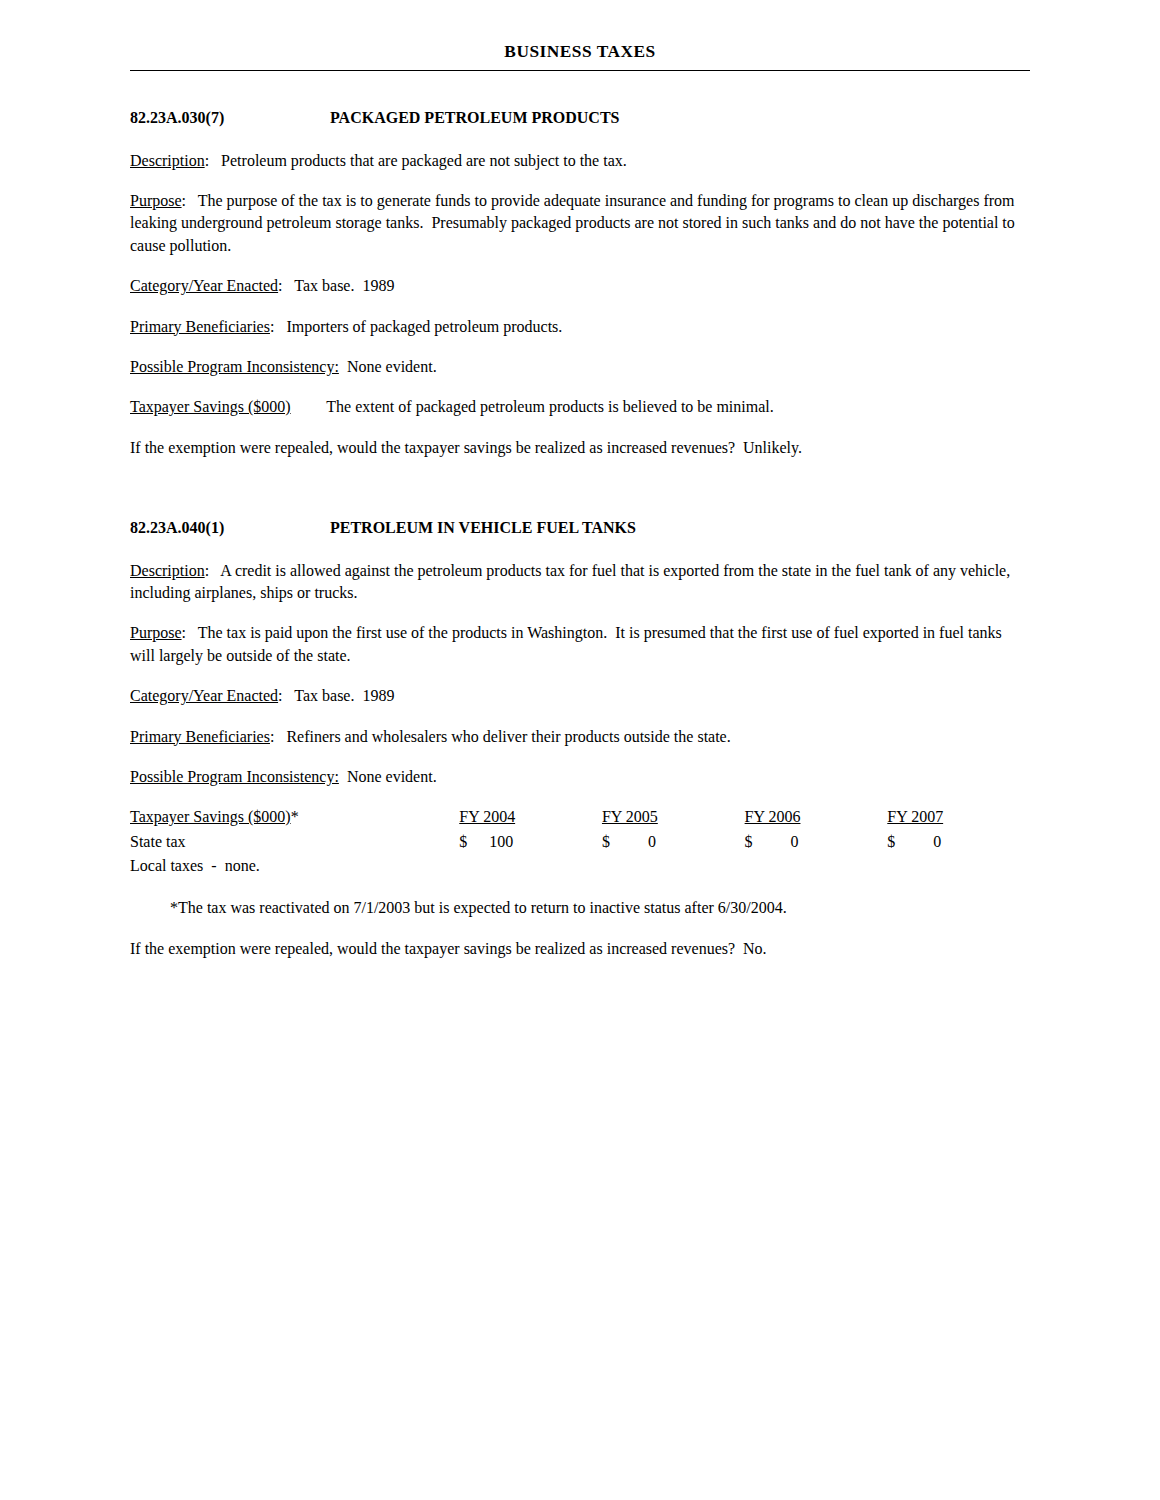BUSINESS TAXES
82.23A.030(7) PACKAGED PETROLEUM PRODUCTS
Description: Petroleum products that are packaged are not subject to the tax.
Purpose: The purpose of the tax is to generate funds to provide adequate insurance and funding for programs to clean up discharges from leaking underground petroleum storage tanks. Presumably packaged products are not stored in such tanks and do not have the potential to cause pollution.
Category/Year Enacted: Tax base. 1989
Primary Beneficiaries: Importers of packaged petroleum products.
Possible Program Inconsistency: None evident.
Taxpayer Savings ($000) The extent of packaged petroleum products is believed to be minimal.
If the exemption were repealed, would the taxpayer savings be realized as increased revenues? Unlikely.
82.23A.040(1) PETROLEUM IN VEHICLE FUEL TANKS
Description: A credit is allowed against the petroleum products tax for fuel that is exported from the state in the fuel tank of any vehicle, including airplanes, ships or trucks.
Purpose: The tax is paid upon the first use of the products in Washington. It is presumed that the first use of fuel exported in fuel tanks will largely be outside of the state.
Category/Year Enacted: Tax base. 1989
Primary Beneficiaries: Refiners and wholesalers who deliver their products outside the state.
Possible Program Inconsistency: None evident.
| Taxpayer Savings ($000) * | FY 2004 | FY 2005 | FY 2006 | FY 2007 |
| State tax | $ 100 | $ 0 | $ 0 | $ 0 |
| Local taxes - none. | | | | |
*The tax was reactivated on 7/1/2003 but is expected to return to inactive status after 6/30/2004.
If the exemption were repealed, would the taxpayer savings be realized as increased revenues? No.